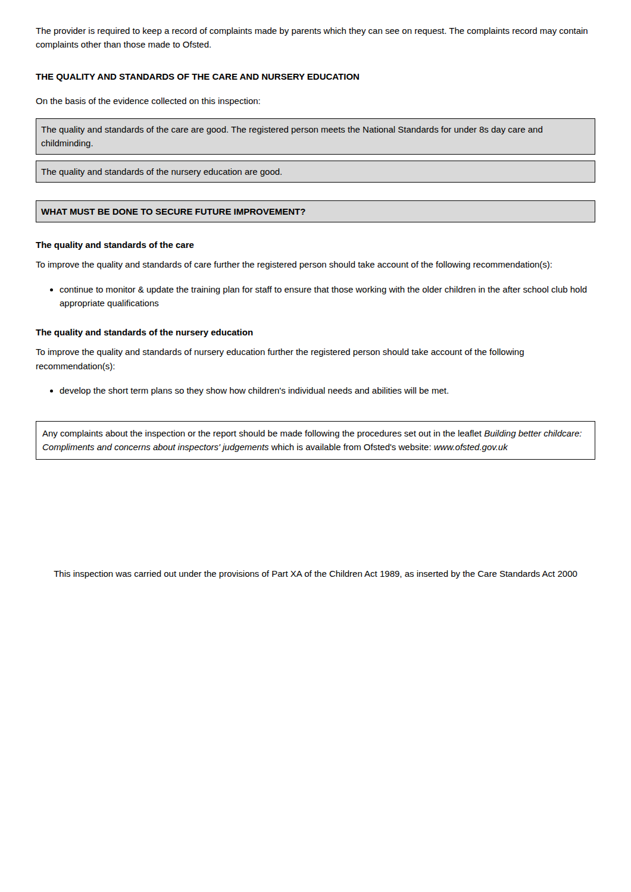The provider is required to keep a record of complaints made by parents which they can see on request. The complaints record may contain complaints other than those made to Ofsted.
THE QUALITY AND STANDARDS OF THE CARE AND NURSERY EDUCATION
On the basis of the evidence collected on this inspection:
The quality and standards of the care are good. The registered person meets the National Standards for under 8s day care and childminding.
The quality and standards of the nursery education are good.
WHAT MUST BE DONE TO SECURE FUTURE IMPROVEMENT?
The quality and standards of the care
To improve the quality and standards of care further the registered person should take account of the following recommendation(s):
continue to monitor & update the training plan for staff to ensure that those working with the older children in the after school club hold appropriate qualifications
The quality and standards of the nursery education
To improve the quality and standards of nursery education further the registered person should take account of the following recommendation(s):
develop the short term plans so they show how children's individual needs and abilities will be met.
Any complaints about the inspection or the report should be made following the procedures set out in the leaflet Building better childcare: Compliments and concerns about inspectors' judgements which is available from Ofsted's website: www.ofsted.gov.uk
This inspection was carried out under the provisions of Part XA of the Children Act 1989, as inserted by the Care Standards Act 2000